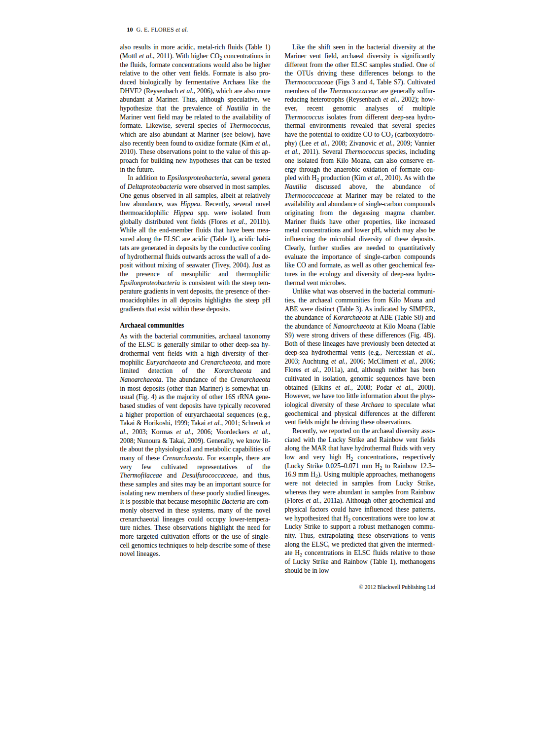10 G. E. FLORES et al.
also results in more acidic, metal-rich fluids (Table 1) (Mottl et al., 2011). With higher CO2 concentrations in the fluids, formate concentrations would also be higher relative to the other vent fields. Formate is also produced biologically by fermentative Archaea like the DHVE2 (Reysenbach et al., 2006), which are also more abundant at Mariner. Thus, although speculative, we hypothesize that the prevalence of Nautilia in the Mariner vent field may be related to the availability of formate. Likewise, several species of Thermococcus, which are also abundant at Mariner (see below), have also recently been found to oxidize formate (Kim et al., 2010). These observations point to the value of this approach for building new hypotheses that can be tested in the future.
In addition to Epsilonproteobacteria, several genera of Deltaproteobacteria were observed in most samples. One genus observed in all samples, albeit at relatively low abundance, was Hippea. Recently, several novel thermoacidophilic Hippea spp. were isolated from globally distributed vent fields (Flores et al., 2011b). While all the end-member fluids that have been measured along the ELSC are acidic (Table 1), acidic habitats are generated in deposits by the conductive cooling of hydrothermal fluids outwards across the wall of a deposit without mixing of seawater (Tivey, 2004). Just as the presence of mesophilic and thermophilic Epsilonproteobacteria is consistent with the steep temperature gradients in vent deposits, the presence of thermoacidophiles in all deposits highlights the steep pH gradients that exist within these deposits.
Archaeal communities
As with the bacterial communities, archaeal taxonomy of the ELSC is generally similar to other deep-sea hydrothermal vent fields with a high diversity of thermophilic Euryarchaeota and Crenarchaeota, and more limited detection of the Korarchaeota and Nanoarchaeota. The abundance of the Crenarchaeota in most deposits (other than Mariner) is somewhat unusual (Fig. 4) as the majority of other 16S rRNA gene-based studies of vent deposits have typically recovered a higher proportion of euryarchaeotal sequences (e.g., Takai & Horikoshi, 1999; Takai et al., 2001; Schrenk et al., 2003; Kormas et al., 2006; Voordeckers et al., 2008; Nunoura & Takai, 2009). Generally, we know little about the physiological and metabolic capabilities of many of these Crenarchaeota. For example, there are very few cultivated representatives of the Thermofilaceae and Desulfurococcaceae, and thus, these samples and sites may be an important source for isolating new members of these poorly studied lineages. It is possible that because mesophilic Bacteria are commonly observed in these systems, many of the novel crenarchaeotal lineages could occupy lower-temperature niches. These observations highlight the need for more targeted cultivation efforts or the use of single-cell genomics techniques to help describe some of these novel lineages.
Like the shift seen in the bacterial diversity at the Mariner vent field, archaeal diversity is significantly different from the other ELSC samples studied. One of the OTUs driving these differences belongs to the Thermococcaceae (Figs 3 and 4, Table S7). Cultivated members of the Thermococcaceae are generally sulfur-reducing heterotrophs (Reysenbach et al., 2002); however, recent genomic analyses of multiple Thermococcus isolates from different deep-sea hydrothermal environments revealed that several species have the potential to oxidize CO to CO2 (carboxydotrophy) (Lee et al., 2008; Zivanovic et al., 2009; Vannier et al., 2011). Several Thermococcus species, including one isolated from Kilo Moana, can also conserve energy through the anaerobic oxidation of formate coupled with H2 production (Kim et al., 2010). As with the Nautilia discussed above, the abundance of Thermococcaceae at Mariner may be related to the availability and abundance of single-carbon compounds originating from the degassing magma chamber. Mariner fluids have other properties, like increased metal concentrations and lower pH, which may also be influencing the microbial diversity of these deposits. Clearly, further studies are needed to quantitatively evaluate the importance of single-carbon compounds like CO and formate, as well as other geochemical features in the ecology and diversity of deep-sea hydrothermal vent microbes.
Unlike what was observed in the bacterial communities, the archaeal communities from Kilo Moana and ABE were distinct (Table 3). As indicated by SIMPER, the abundance of Korarchaeota at ABE (Table S8) and the abundance of Nanoarchaeota at Kilo Moana (Table S9) were strong drivers of these differences (Fig. 4B). Both of these lineages have previously been detected at deep-sea hydrothermal vents (e.g., Nercessian et al., 2003; Auchtung et al., 2006; McCliment et al., 2006; Flores et al., 2011a), and, although neither has been cultivated in isolation, genomic sequences have been obtained (Elkins et al., 2008; Podar et al., 2008). However, we have too little information about the physiological diversity of these Archaea to speculate what geochemical and physical differences at the different vent fields might be driving these observations.
Recently, we reported on the archaeal diversity associated with the Lucky Strike and Rainbow vent fields along the MAR that have hydrothermal fluids with very low and very high H2 concentrations, respectively (Lucky Strike 0.025–0.071 mm H2 to Rainbow 12.3–16.9 mm H2). Using multiple approaches, methanogens were not detected in samples from Lucky Strike, whereas they were abundant in samples from Rainbow (Flores et al., 2011a). Although other geochemical and physical factors could have influenced these patterns, we hypothesized that H2 concentrations were too low at Lucky Strike to support a robust methanogen community. Thus, extrapolating these observations to vents along the ELSC, we predicted that given the intermediate H2 concentrations in ELSC fluids relative to those of Lucky Strike and Rainbow (Table 1), methanogens should be in low
© 2012 Blackwell Publishing Ltd